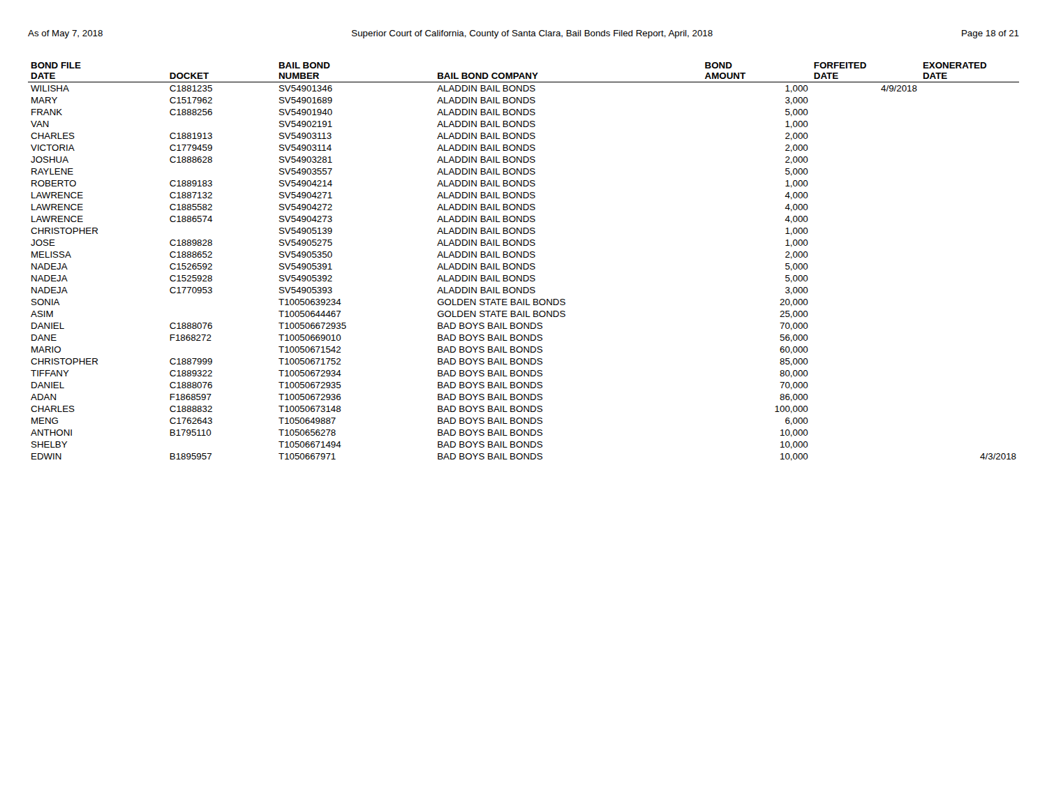As of May 7, 2018
Superior Court of California, County of Santa Clara, Bail Bonds Filed Report, April, 2018
Page 18 of 21
| BOND FILE DATE | DOCKET | BAIL BOND NUMBER | BAIL BOND COMPANY | BOND AMOUNT | FORFEITED DATE | EXONERATED DATE |
| --- | --- | --- | --- | --- | --- | --- |
| WILISHA | C1881235 | SV54901346 | ALADDIN BAIL BONDS | 1,000 | 4/9/2018 | |
| MARY | C1517962 | SV54901689 | ALADDIN BAIL BONDS | 3,000 | | |
| FRANK | C1888256 | SV54901940 | ALADDIN BAIL BONDS | 5,000 | | |
| VAN | | SV54902191 | ALADDIN BAIL BONDS | 1,000 | | |
| CHARLES | C1881913 | SV54903113 | ALADDIN BAIL BONDS | 2,000 | | |
| VICTORIA | C1779459 | SV54903114 | ALADDIN BAIL BONDS | 2,000 | | |
| JOSHUA | C1888628 | SV54903281 | ALADDIN BAIL BONDS | 2,000 | | |
| RAYLENE | | SV54903557 | ALADDIN BAIL BONDS | 5,000 | | |
| ROBERTO | C1889183 | SV54904214 | ALADDIN BAIL BONDS | 1,000 | | |
| LAWRENCE | C1887132 | SV54904271 | ALADDIN BAIL BONDS | 4,000 | | |
| LAWRENCE | C1885582 | SV54904272 | ALADDIN BAIL BONDS | 4,000 | | |
| LAWRENCE | C1886574 | SV54904273 | ALADDIN BAIL BONDS | 4,000 | | |
| CHRISTOPHER | | SV54905139 | ALADDIN BAIL BONDS | 1,000 | | |
| JOSE | C1889828 | SV54905275 | ALADDIN BAIL BONDS | 1,000 | | |
| MELISSA | C1888652 | SV54905350 | ALADDIN BAIL BONDS | 2,000 | | |
| NADEJA | C1526592 | SV54905391 | ALADDIN BAIL BONDS | 5,000 | | |
| NADEJA | C1525928 | SV54905392 | ALADDIN BAIL BONDS | 5,000 | | |
| NADEJA | C1770953 | SV54905393 | ALADDIN BAIL BONDS | 3,000 | | |
| SONIA | | T10050639234 | GOLDEN STATE BAIL BONDS | 20,000 | | |
| ASIM | | T10050644467 | GOLDEN STATE BAIL BONDS | 25,000 | | |
| DANIEL | C1888076 | T100506672935 | BAD BOYS BAIL BONDS | 70,000 | | |
| DANE | F1868272 | T10050669010 | BAD BOYS BAIL BONDS | 56,000 | | |
| MARIO | | T10050671542 | BAD BOYS BAIL BONDS | 60,000 | | |
| CHRISTOPHER | C1887999 | T10050671752 | BAD BOYS BAIL BONDS | 85,000 | | |
| TIFFANY | C1889322 | T10050672934 | BAD BOYS BAIL BONDS | 80,000 | | |
| DANIEL | C1888076 | T10050672935 | BAD BOYS BAIL BONDS | 70,000 | | |
| ADAN | F1868597 | T10050672936 | BAD BOYS BAIL BONDS | 86,000 | | |
| CHARLES | C1888832 | T10050673148 | BAD BOYS BAIL BONDS | 100,000 | | |
| MENG | C1762643 | T1050649887 | BAD BOYS BAIL BONDS | 6,000 | | |
| ANTHONI | B1795110 | T1050656278 | BAD BOYS BAIL BONDS | 10,000 | | |
| SHELBY | | T10506671494 | BAD BOYS BAIL BONDS | 10,000 | | |
| EDWIN | B1895957 | T1050667971 | BAD BOYS BAIL BONDS | 10,000 | | 4/3/2018 |